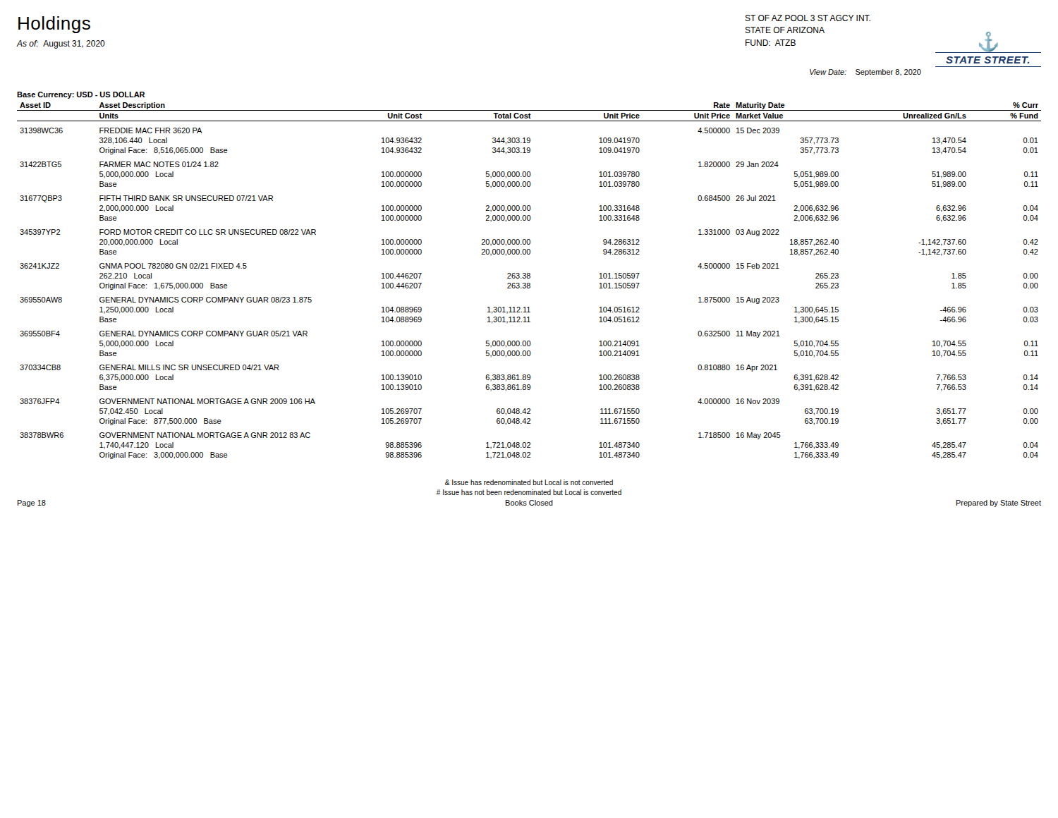Holdings
ST OF AZ POOL 3 ST AGCY INT.
STATE OF ARIZONA
FUND: ATZB
⚓
STATE STREET.
As of: August 31, 2020
View Date: September 8, 2020
Base Currency: USD - US DOLLAR
| Asset ID | Asset Description | | | | Rate | Maturity Date | | % Curr |
| --- | --- | --- | --- | --- | --- | --- | --- | --- |
| | Units | Unit Cost | Total Cost | Unit Price | Unit Price | Market Value | Unrealized Gn/Ls | % Fund |
| 31398WC36 | FREDDIE MAC FHR 3620 PA | 4.500000 | 15 Dec 2039 | | |
| | 328,106.440 Local | 104.936432 | 344,303.19 | 109.041970 | | 357,773.73 | 13,470.54 | 0.01 |
| | Original Face: 8,516,065.000 Base | 104.936432 | 344,303.19 | 109.041970 | | 357,773.73 | 13,470.54 | 0.01 |
| 31422BTG5 | FARMER MAC NOTES 01/24 1.82 | 1.820000 | 29 Jan 2024 | | |
| | 5,000,000.000 Local | 100.000000 | 5,000,000.00 | 101.039780 | | 5,051,989.00 | 51,989.00 | 0.11 |
| | Base | 100.000000 | 5,000,000.00 | 101.039780 | | 5,051,989.00 | 51,989.00 | 0.11 |
| 31677QBP3 | FIFTH THIRD BANK SR UNSECURED 07/21 VAR | 0.684500 | 26 Jul 2021 | | |
| | 2,000,000.000 Local | 100.000000 | 2,000,000.00 | 100.331648 | | 2,006,632.96 | 6,632.96 | 0.04 |
| | Base | 100.000000 | 2,000,000.00 | 100.331648 | | 2,006,632.96 | 6,632.96 | 0.04 |
| 345397YP2 | FORD MOTOR CREDIT CO LLC SR UNSECURED 08/22 VAR | 1.331000 | 03 Aug 2022 | | |
| | 20,000,000.000 Local | 100.000000 | 20,000,000.00 | 94.286312 | | 18,857,262.40 | -1,142,737.60 | 0.42 |
| | Base | 100.000000 | 20,000,000.00 | 94.286312 | | 18,857,262.40 | -1,142,737.60 | 0.42 |
| 36241KJZ2 | GNMA POOL 782080 GN 02/21 FIXED 4.5 | 4.500000 | 15 Feb 2021 | | |
| | 262.210 Local | 100.446207 | 263.38 | 101.150597 | | 265.23 | 1.85 | 0.00 |
| | Original Face: 1,675,000.000 Base | 100.446207 | 263.38 | 101.150597 | | 265.23 | 1.85 | 0.00 |
| 369550AW8 | GENERAL DYNAMICS CORP COMPANY GUAR 08/23 1.875 | 1.875000 | 15 Aug 2023 | | |
| | 1,250,000.000 Local | 104.088969 | 1,301,112.11 | 104.051612 | | 1,300,645.15 | -466.96 | 0.03 |
| | Base | 104.088969 | 1,301,112.11 | 104.051612 | | 1,300,645.15 | -466.96 | 0.03 |
| 369550BF4 | GENERAL DYNAMICS CORP COMPANY GUAR 05/21 VAR | 0.632500 | 11 May 2021 | | |
| | 5,000,000.000 Local | 100.000000 | 5,000,000.00 | 100.214091 | | 5,010,704.55 | 10,704.55 | 0.11 |
| | Base | 100.000000 | 5,000,000.00 | 100.214091 | | 5,010,704.55 | 10,704.55 | 0.11 |
| 370334CB8 | GENERAL MILLS INC SR UNSECURED 04/21 VAR | 0.810880 | 16 Apr 2021 | | |
| | 6,375,000.000 Local | 100.139010 | 6,383,861.89 | 100.260838 | | 6,391,628.42 | 7,766.53 | 0.14 |
| | Base | 100.139010 | 6,383,861.89 | 100.260838 | | 6,391,628.42 | 7,766.53 | 0.14 |
| 38376JFP4 | GOVERNMENT NATIONAL MORTGAGE A GNR 2009 106 HA | 4.000000 | 16 Nov 2039 | | |
| | 57,042.450 Local | 105.269707 | 60,048.42 | 111.671550 | | 63,700.19 | 3,651.77 | 0.00 |
| | Original Face: 877,500.000 Base | 105.269707 | 60,048.42 | 111.671550 | | 63,700.19 | 3,651.77 | 0.00 |
| 38378BWR6 | GOVERNMENT NATIONAL MORTGAGE A GNR 2012 83 AC | 1.718500 | 16 May 2045 | | |
| | 1,740,447.120 Local | 98.885396 | 1,721,048.02 | 101.487340 | | 1,766,333.49 | 45,285.47 | 0.04 |
| | Original Face: 3,000,000.000 Base | 98.885396 | 1,721,048.02 | 101.487340 | | 1,766,333.49 | 45,285.47 | 0.04 |
& Issue has redenominated but Local is not converted
# Issue has not been redenominated but Local is converted
Books Closed
Page 18
Prepared by State Street